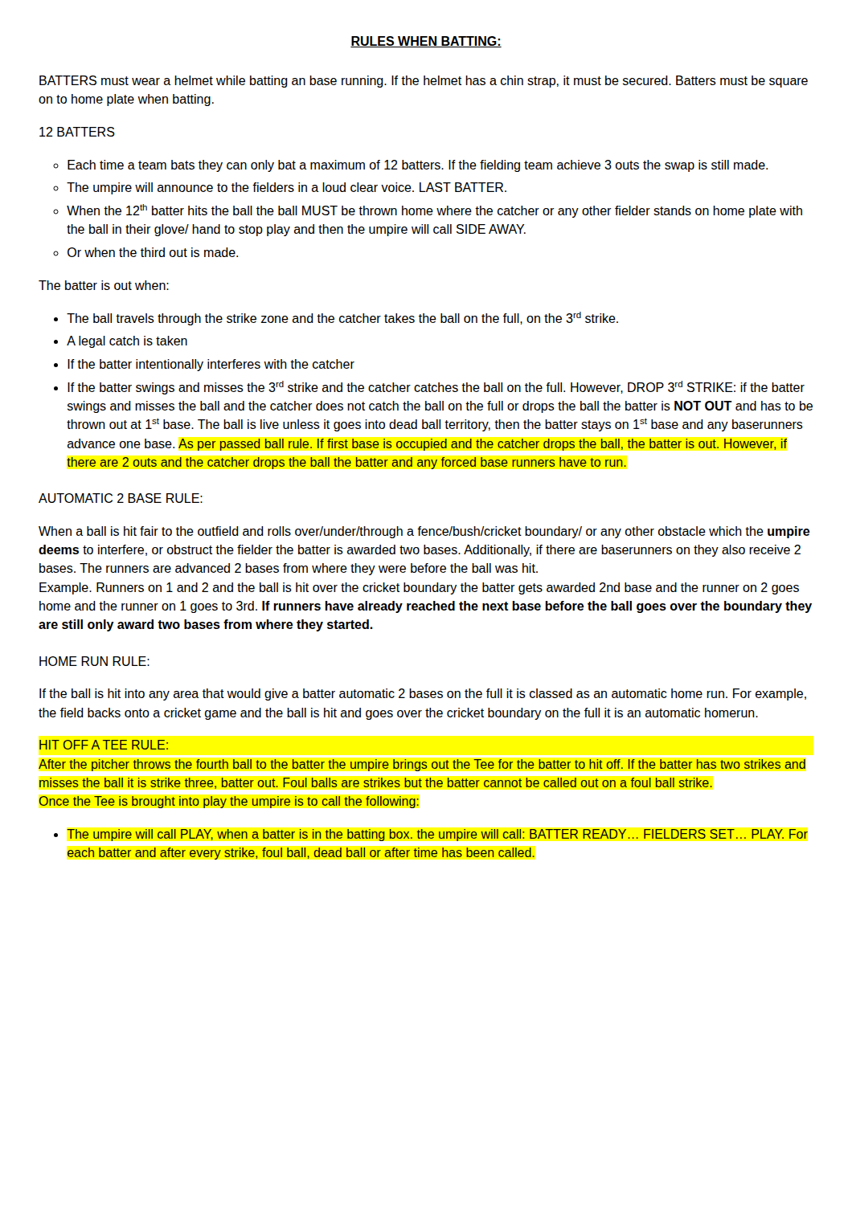RULES WHEN BATTING:
BATTERS must wear a helmet while batting an base running. If the helmet has a chin strap, it must be secured. Batters must be square on to home plate when batting.
12 BATTERS
Each time a team bats they can only bat a maximum of 12 batters. If the fielding team achieve 3 outs the swap is still made.
The umpire will announce to the fielders in a loud clear voice. LAST BATTER.
When the 12th batter hits the ball the ball MUST be thrown home where the catcher or any other fielder stands on home plate with the ball in their glove/ hand to stop play and then the umpire will call SIDE AWAY.
Or when the third out is made.
The batter is out when:
The ball travels through the strike zone and the catcher takes the ball on the full, on the 3rd strike.
A legal catch is taken
If the batter intentionally interferes with the catcher
If the batter swings and misses the 3rd strike and the catcher catches the ball on the full. However, DROP 3rd STRIKE: if the batter swings and misses the ball and the catcher does not catch the ball on the full or drops the ball the batter is NOT OUT and has to be thrown out at 1st base. The ball is live unless it goes into dead ball territory, then the batter stays on 1st base and any baserunners advance one base. As per passed ball rule. If first base is occupied and the catcher drops the ball, the batter is out. However, if there are 2 outs and the catcher drops the ball the batter and any forced base runners have to run.
AUTOMATIC 2 BASE RULE:
When a ball is hit fair to the outfield and rolls over/under/through a fence/bush/cricket boundary/ or any other obstacle which the umpire deems to interfere, or obstruct the fielder the batter is awarded two bases. Additionally, if there are baserunners on they also receive 2 bases. The runners are advanced 2 bases from where they were before the ball was hit.
Example. Runners on 1 and 2 and the ball is hit over the cricket boundary the batter gets awarded 2nd base and the runner on 2 goes home and the runner on 1 goes to 3rd. If runners have already reached the next base before the ball goes over the boundary they are still only award two bases from where they started.
HOME RUN RULE:
If the ball is hit into any area that would give a batter automatic 2 bases on the full it is classed as an automatic home run. For example, the field backs onto a cricket game and the ball is hit and goes over the cricket boundary on the full it is an automatic homerun.
HIT OFF A TEE RULE:
After the pitcher throws the fourth ball to the batter the umpire brings out the Tee for the batter to hit off. If the batter has two strikes and misses the ball it is strike three, batter out. Foul balls are strikes but the batter cannot be called out on a foul ball strike.
Once the Tee is brought into play the umpire is to call the following:
The umpire will call PLAY, when a batter is in the batting box. the umpire will call: BATTER READY… FIELDERS SET… PLAY. For each batter and after every strike, foul ball, dead ball or after time has been called.